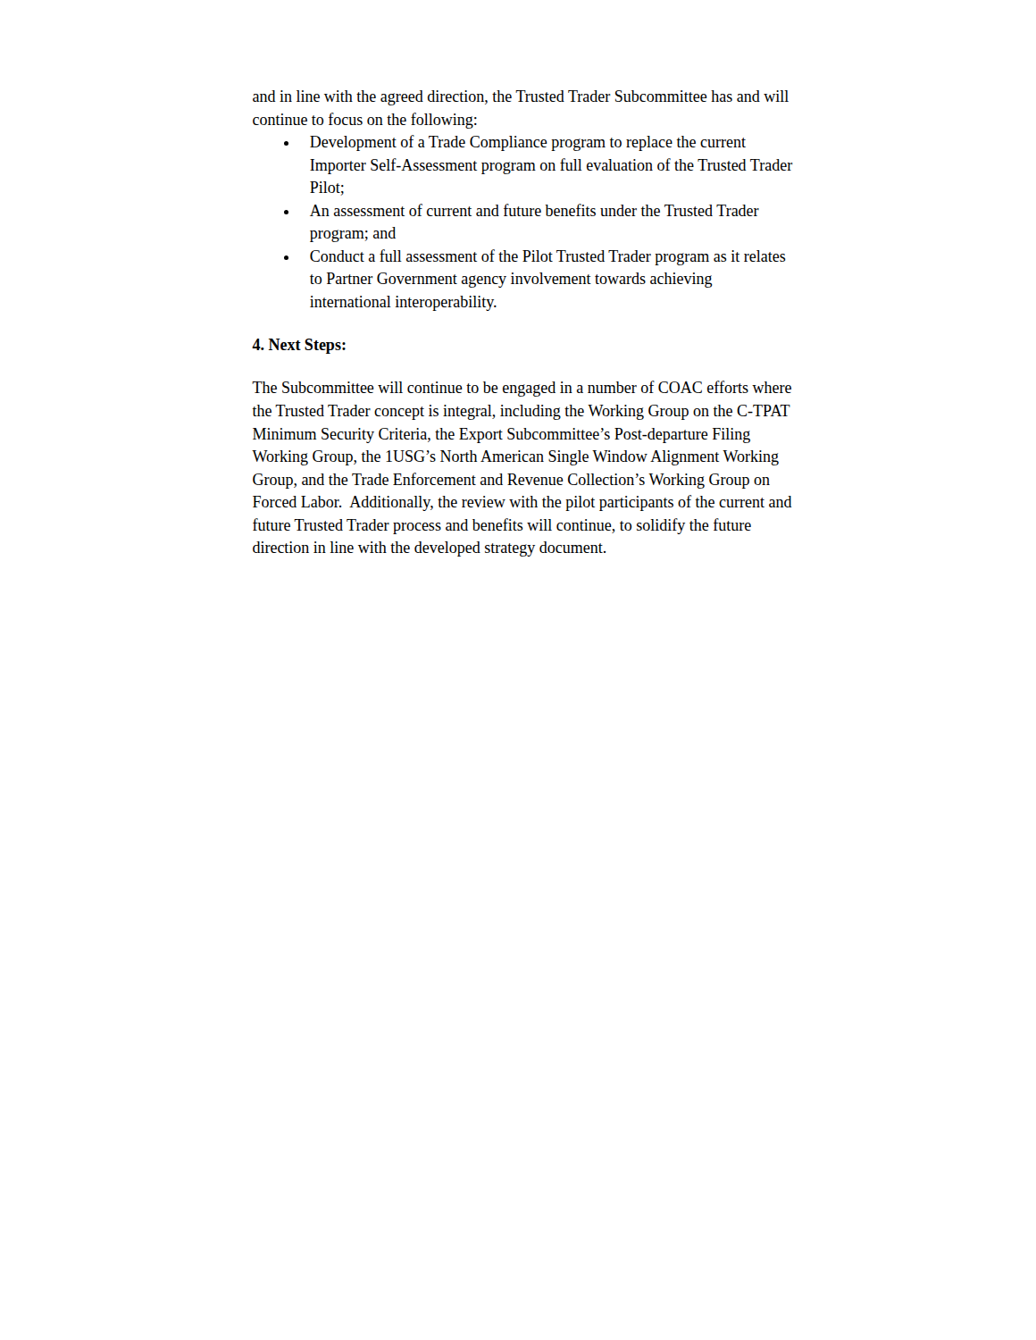and in line with the agreed direction, the Trusted Trader Subcommittee has and will continue to focus on the following:
Development of a Trade Compliance program to replace the current Importer Self-Assessment program on full evaluation of the Trusted Trader Pilot;
An assessment of current and future benefits under the Trusted Trader program; and
Conduct a full assessment of the Pilot Trusted Trader program as it relates to Partner Government agency involvement towards achieving international interoperability.
4. Next Steps:
The Subcommittee will continue to be engaged in a number of COAC efforts where the Trusted Trader concept is integral, including the Working Group on the C-TPAT Minimum Security Criteria, the Export Subcommittee’s Post-departure Filing Working Group, the 1USG’s North American Single Window Alignment Working Group, and the Trade Enforcement and Revenue Collection’s Working Group on Forced Labor. Additionally, the review with the pilot participants of the current and future Trusted Trader process and benefits will continue, to solidify the future direction in line with the developed strategy document.